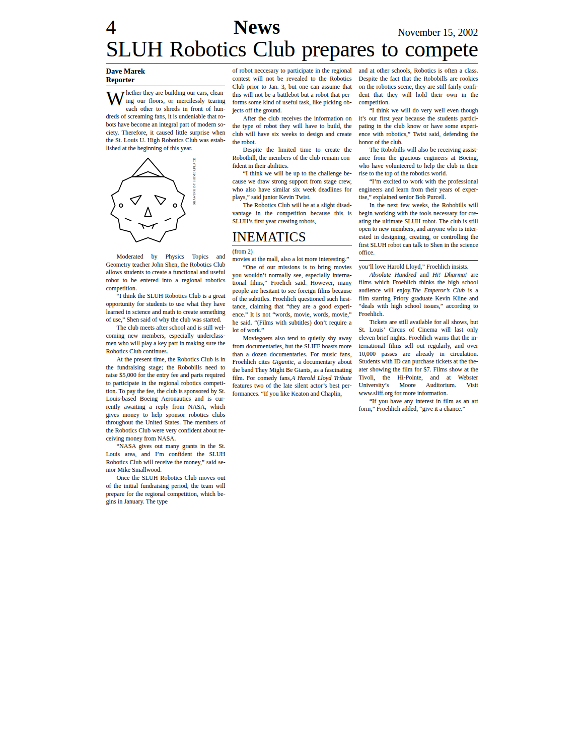4
News
November 15, 2002
SLUH Robotics Club prepares to compete
Dave Marek Reporter
Whether they are building our cars, cleaning our floors, or mercilessly tearing each other to shreds in front of hundreds of screaming fans, it is undeniable that robots have become an integral part of modern society. Therefore, it caused little surprise when the St. Louis U. High Robotics Club was established at the beginning of this year.
Drawing by Homerplace
Moderated by Physics Topics and Geometry teacher John Shen, the Robotics Club allows students to create a functional and useful robot to be entered into a regional robotics competition.
“I think the SLUH Robotics Club is a great opportunity for students to use what they have learned in science and math to create something of use,” Shen said of why the club was started.
The club meets after school and is still welcoming new members, especially underclassmen who will play a key part in making sure the Robotics Club continues.
At the present time, the Robotics Club is in the fundraising stage; the Robobills need to raise $5,000 for the entry fee and parts required to participate in the regional robotics competition. To pay the fee, the club is sponsored by St. Louis-based Boeing Aeronautics and is currently awaiting a reply from NASA, which gives money to help sponsor robotics clubs throughout the United States. The members of the Robotics Club were very confident about receiving money from NASA.
“NASA gives out many grants in the St. Louis area, and I’m confident the SLUH Robotics Club will receive the money,” said senior Mike Smallwood.
Once the SLUH Robotics Club moves out of the initial fundraising period, the team will prepare for the regional competition, which begins in January. The type
of robot neccesary to participate in the regional contest will not be revealed to the Robotics Club prior to Jan. 3, but one can assume that this will not be a battlebot but a robot that performs some kind of useful task, like picking objects off the ground.
After the club receives the information on the type of robot they will have to build, the club will have six weeks to design and create the robot.
Despite the limited time to create the Robotbill, the members of the club remain confident in their abilities.
“I think we will be up to the challenge because we draw strong support from stage crew, who also have similar six week deadlines for plays,” said junior Kevin Twist.
The Robotics Club will be at a slight disadvantage in the competition because this is SLUH’s first year creating robots,
INEMATICS
(from 2)
movies at the mall, also a lot more interesting.”
“One of our missions is to bring movies you wouldn’t normally see, especially international films,” Froelich said. However, many people are hesitant to see foreign films because of the subtitles. Froehlich questioned such hesitance, claiming that “they are a good experience.” It is not “words, movie, words, movie,” he said. “(Films with subtitles) don’t require a lot of work.”
Moviegoers also tend to quietly shy away from documentaries, but the SLIFF boasts more than a dozen documentaries. For music fans, Froehlich cites Gigantic, a documentary about the band They Might Be Giants, as a fascinating film. For comedy fans,A Harold Lloyd Tribute features two of the late silent actor’s best performances. “If you like Keaton and Chaplin,
and at other schools, Robotics is often a class. Despite the fact that the Robobills are rookies on the robotics scene, they are still fairly confident that they will hold their own in the competition.
“I think we will do very well even though it’s our first year because the students participating in the club know or have some experience with robotics,” Twist said, defending the honor of the club.
The Robobills will also be receiving assistance from the gracious engineers at Boeing, who have volunteered to help the club in their rise to the top of the robotics world.
“I’m excited to work with the professional engineers and learn from their years of expertise,” explained senior Bob Purcell.
In the next few weeks, the Robobills will begin working with the tools necessary for creating the ultimate SLUH robot. The club is still open to new members, and anyone who is interested in designing, creating, or controlling the first SLUH robot can talk to Shen in the science office.
you’ll love Harold Lloyd,” Froehlich insists.
Absolute Hundred and Hi! Dharma! are films which Froehlich thinks the high school audience will enjoy.The Emperor’s Club is a film starring Priory graduate Kevin Kline and “deals with high school issues,” according to Froehlich.
Tickets are still available for all shows, but St. Louis’ Circus of Cinema will last only eleven brief nights. Froehlich warns that the international films sell out regularly, and over 10,000 passes are already in circulation. Students with ID can purchase tickets at the theater showing the film for $7. Films show at the Tivoli, the Hi-Pointe, and at Webster University’s Moore Auditorium. Visit www.sliff.org for more information.
“If you have any interest in film as an art form,” Froehlich added, “give it a chance.”